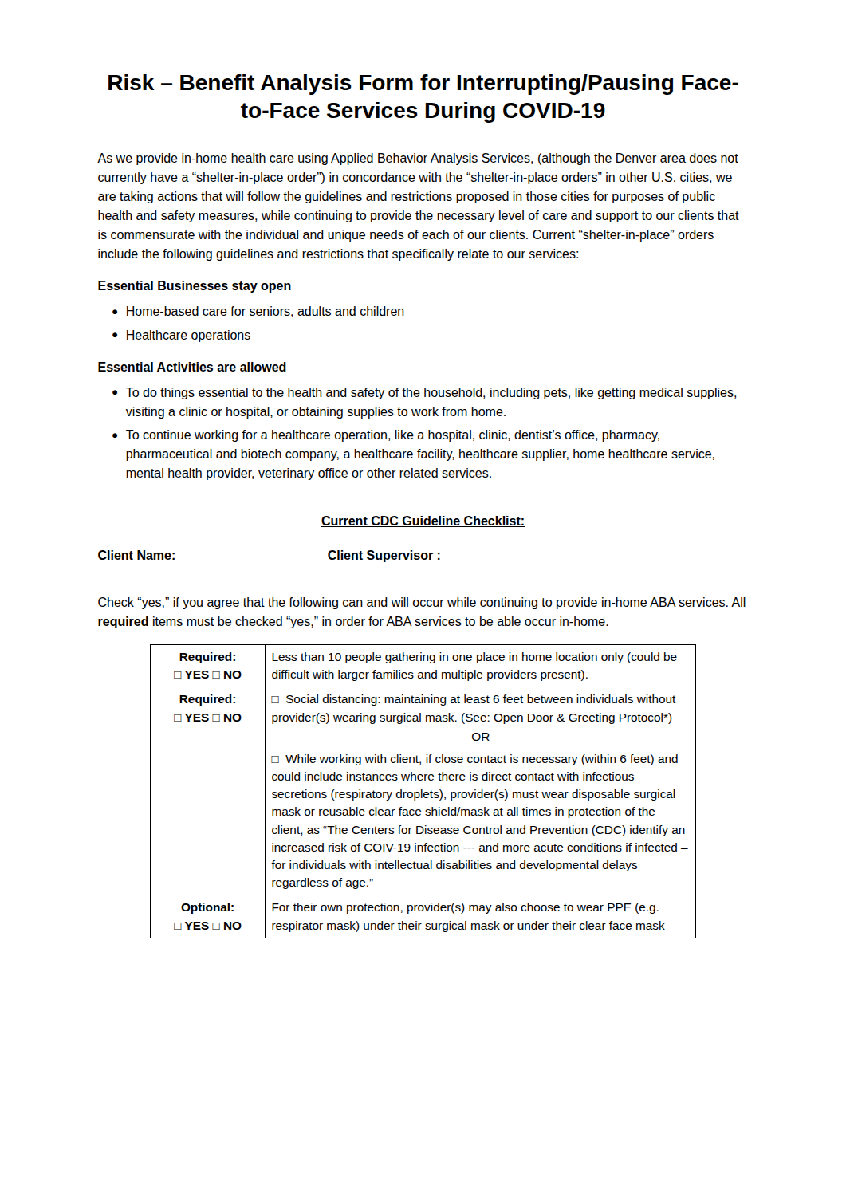Risk – Benefit Analysis Form for Interrupting/Pausing Face-to-Face Services During COVID-19
As we provide in-home health care using Applied Behavior Analysis Services, (although the Denver area does not currently have a “shelter-in-place order”) in concordance with the “shelter-in-place orders” in other U.S. cities, we are taking actions that will follow the guidelines and restrictions proposed in those cities for purposes of public health and safety measures, while continuing to provide the necessary level of care and support to our clients that is commensurate with the individual and unique needs of each of our clients. Current “shelter-in-place” orders include the following guidelines and restrictions that specifically relate to our services:
Essential Businesses stay open
Home-based care for seniors, adults and children
Healthcare operations
Essential Activities are allowed
To do things essential to the health and safety of the household, including pets, like getting medical supplies, visiting a clinic or hospital, or obtaining supplies to work from home.
To continue working for a healthcare operation, like a hospital, clinic, dentist’s office, pharmacy, pharmaceutical and biotech company, a healthcare facility, healthcare supplier, home healthcare service, mental health provider, veterinary office or other related services.
Current CDC Guideline Checklist:
Client Name: Client Supervisor :
Check “yes,” if you agree that the following can and will occur while continuing to provide in-home ABA services. All required items must be checked “yes,” in order for ABA services to be able occur in-home.
| Required: □ YES □ NO | Less than 10 people gathering in one place in home location only (could be difficult with larger families and multiple providers present). |
| Required: □ YES □ NO | □ Social distancing: maintaining at least 6 feet between individuals without provider(s) wearing surgical mask. (See: Open Door & Greeting Protocol*) OR □ While working with client, if close contact is necessary (within 6 feet) and could include instances where there is direct contact with infectious secretions (respiratory droplets), provider(s) must wear disposable surgical mask or reusable clear face shield/mask at all times in protection of the client, as “The Centers for Disease Control and Prevention (CDC) identify an increased risk of COIV-19 infection --- and more acute conditions if infected – for individuals with intellectual disabilities and developmental delays regardless of age.” |
| Optional: □ YES □ NO | For their own protection, provider(s) may also choose to wear PPE (e.g. respirator mask) under their surgical mask or under their clear face mask |